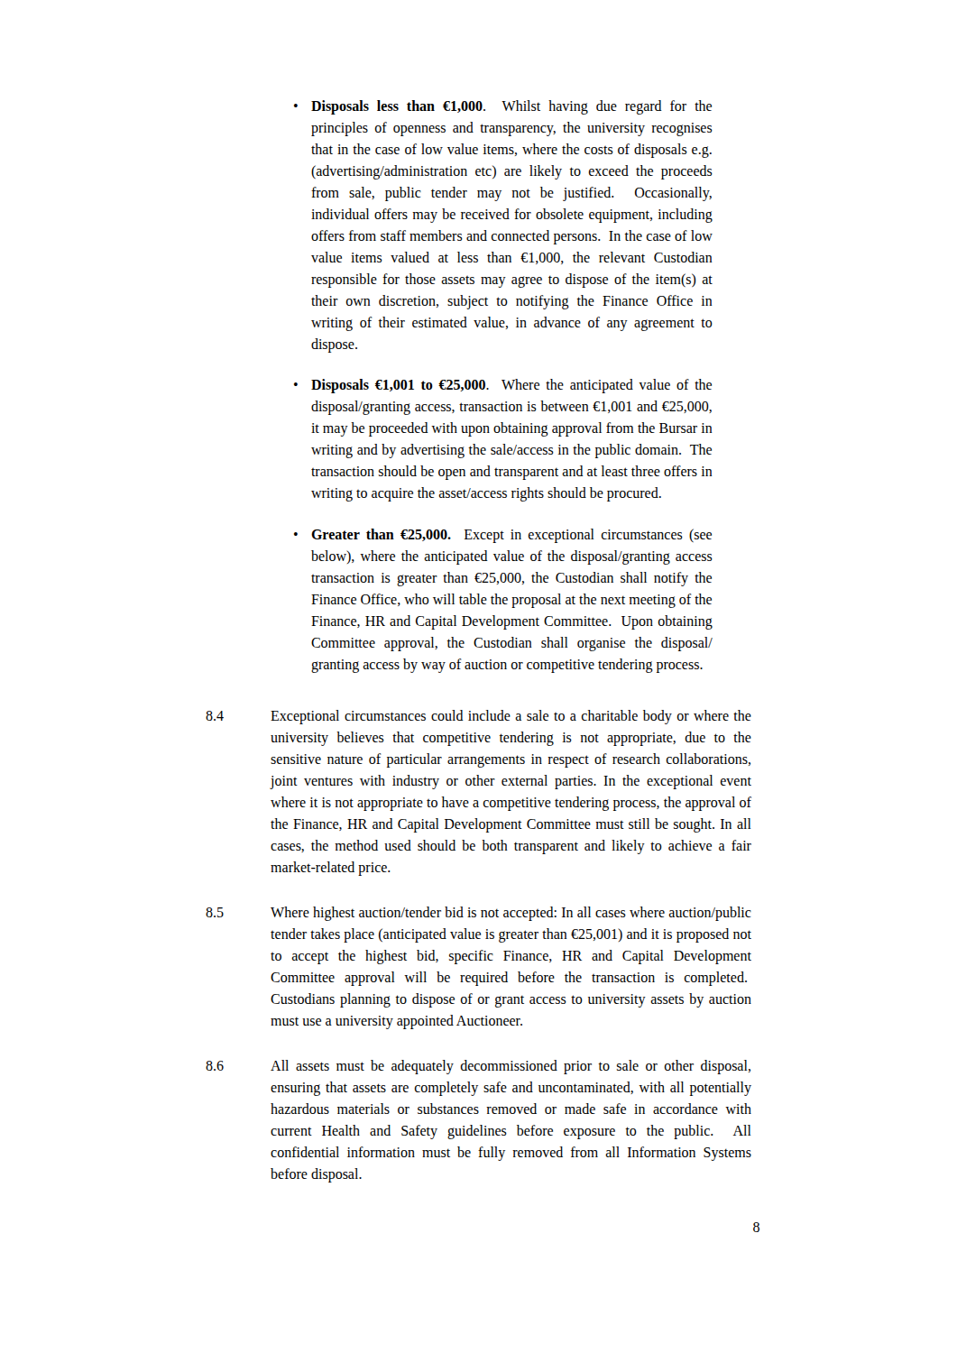Disposals less than €1,000. Whilst having due regard for the principles of openness and transparency, the university recognises that in the case of low value items, where the costs of disposals e.g. (advertising/administration etc) are likely to exceed the proceeds from sale, public tender may not be justified. Occasionally, individual offers may be received for obsolete equipment, including offers from staff members and connected persons. In the case of low value items valued at less than €1,000, the relevant Custodian responsible for those assets may agree to dispose of the item(s) at their own discretion, subject to notifying the Finance Office in writing of their estimated value, in advance of any agreement to dispose.
Disposals €1,001 to €25,000. Where the anticipated value of the disposal/granting access, transaction is between €1,001 and €25,000, it may be proceeded with upon obtaining approval from the Bursar in writing and by advertising the sale/access in the public domain. The transaction should be open and transparent and at least three offers in writing to acquire the asset/access rights should be procured.
Greater than €25,000. Except in exceptional circumstances (see below), where the anticipated value of the disposal/granting access transaction is greater than €25,000, the Custodian shall notify the Finance Office, who will table the proposal at the next meeting of the Finance, HR and Capital Development Committee. Upon obtaining Committee approval, the Custodian shall organise the disposal/ granting access by way of auction or competitive tendering process.
8.4
Exceptional circumstances could include a sale to a charitable body or where the university believes that competitive tendering is not appropriate, due to the sensitive nature of particular arrangements in respect of research collaborations, joint ventures with industry or other external parties. In the exceptional event where it is not appropriate to have a competitive tendering process, the approval of the Finance, HR and Capital Development Committee must still be sought. In all cases, the method used should be both transparent and likely to achieve a fair market-related price.
8.5
Where highest auction/tender bid is not accepted: In all cases where auction/public tender takes place (anticipated value is greater than €25,001) and it is proposed not to accept the highest bid, specific Finance, HR and Capital Development Committee approval will be required before the transaction is completed. Custodians planning to dispose of or grant access to university assets by auction must use a university appointed Auctioneer.
8.6
All assets must be adequately decommissioned prior to sale or other disposal, ensuring that assets are completely safe and uncontaminated, with all potentially hazardous materials or substances removed or made safe in accordance with current Health and Safety guidelines before exposure to the public. All confidential information must be fully removed from all Information Systems before disposal.
8